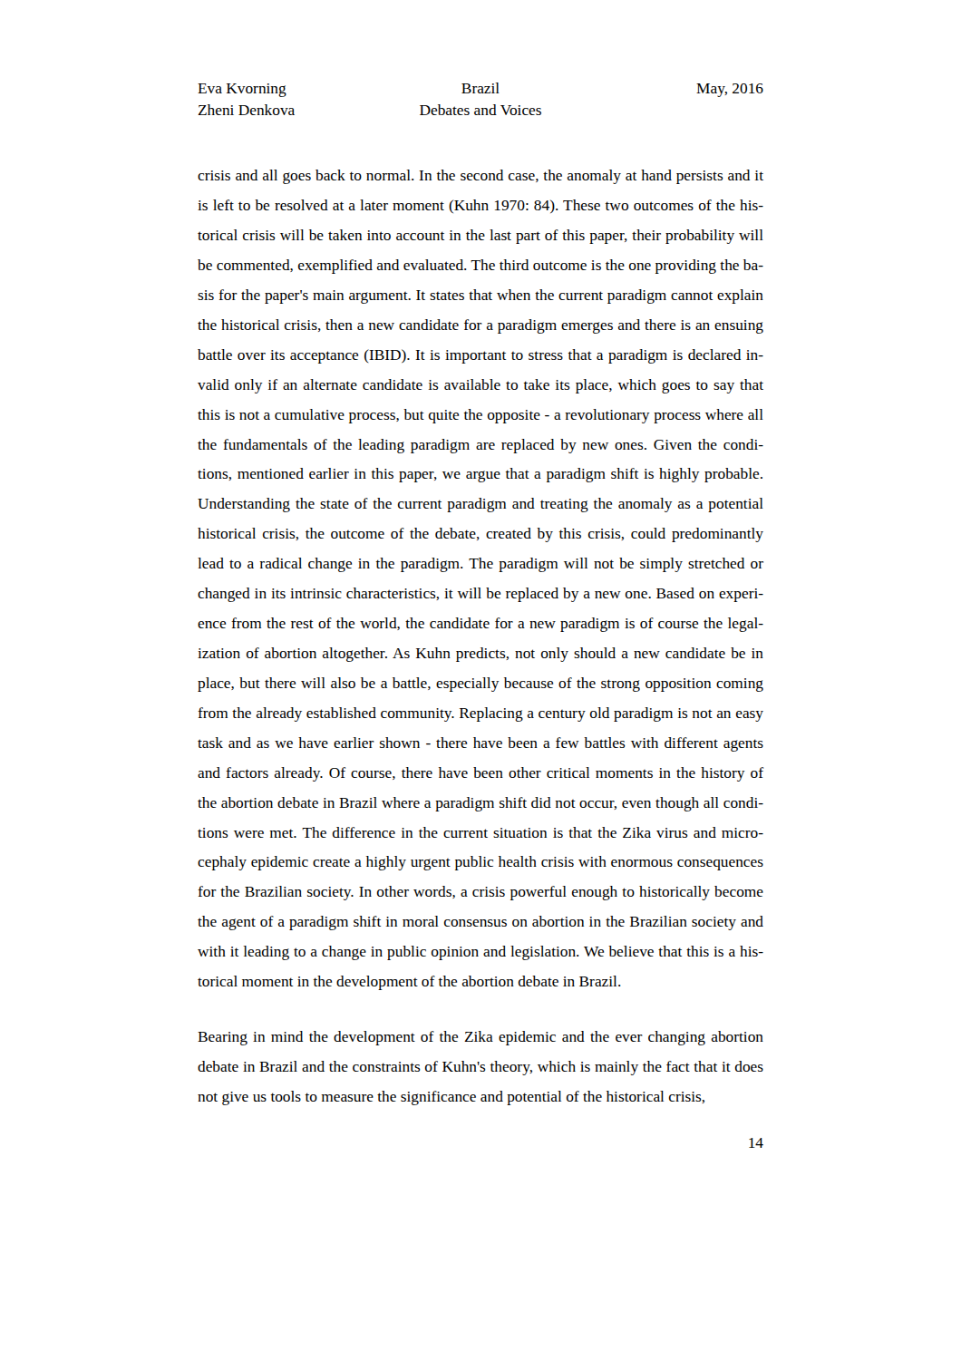Eva Kvorning
Zheni Denkova
Brazil
Debates and Voices
May, 2016
crisis and all goes back to normal. In the second case, the anomaly at hand persists and it is left to be resolved at a later moment (Kuhn 1970: 84). These two outcomes of the historical crisis will be taken into account in the last part of this paper, their probability will be commented, exemplified and evaluated. The third outcome is the one providing the basis for the paper's main argument. It states that when the current paradigm cannot explain the historical crisis, then a new candidate for a paradigm emerges and there is an ensuing battle over its acceptance (IBID). It is important to stress that a paradigm is declared invalid only if an alternate candidate is available to take its place, which goes to say that this is not a cumulative process, but quite the opposite - a revolutionary process where all the fundamentals of the leading paradigm are replaced by new ones. Given the conditions, mentioned earlier in this paper, we argue that a paradigm shift is highly probable. Understanding the state of the current paradigm and treating the anomaly as a potential historical crisis, the outcome of the debate, created by this crisis, could predominantly lead to a radical change in the paradigm. The paradigm will not be simply stretched or changed in its intrinsic characteristics, it will be replaced by a new one. Based on experience from the rest of the world, the candidate for a new paradigm is of course the legalization of abortion altogether. As Kuhn predicts, not only should a new candidate be in place, but there will also be a battle, especially because of the strong opposition coming from the already established community. Replacing a century old paradigm is not an easy task and as we have earlier shown - there have been a few battles with different agents and factors already. Of course, there have been other critical moments in the history of the abortion debate in Brazil where a paradigm shift did not occur, even though all conditions were met. The difference in the current situation is that the Zika virus and microcephaly epidemic create a highly urgent public health crisis with enormous consequences for the Brazilian society. In other words, a crisis powerful enough to historically become the agent of a paradigm shift in moral consensus on abortion in the Brazilian society and with it leading to a change in public opinion and legislation. We believe that this is a historical moment in the development of the abortion debate in Brazil.
Bearing in mind the development of the Zika epidemic and the ever changing abortion debate in Brazil and the constraints of Kuhn's theory, which is mainly the fact that it does not give us tools to measure the significance and potential of the historical crisis,
14